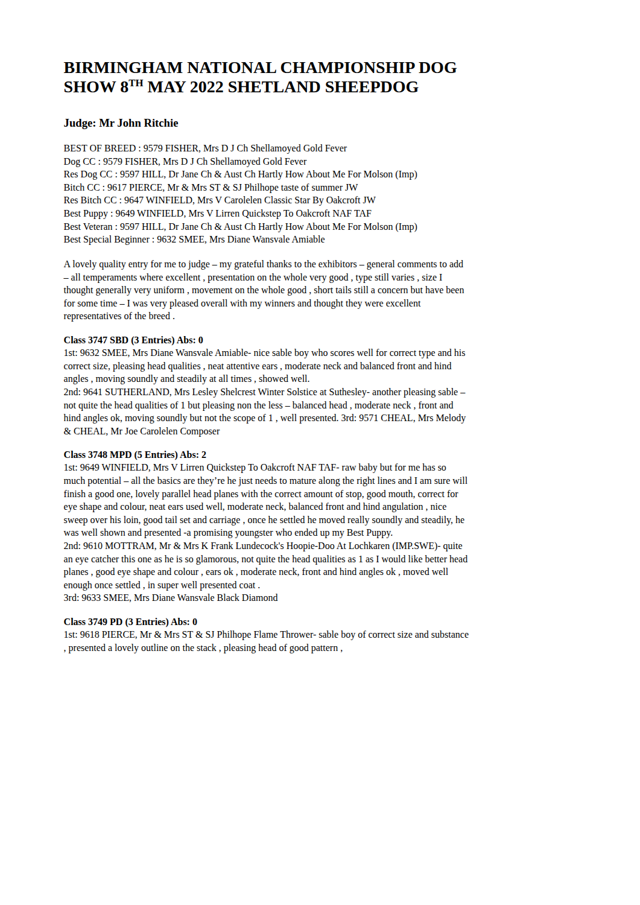BIRMINGHAM NATIONAL CHAMPIONSHIP DOG SHOW 8TH MAY 2022 SHETLAND SHEEPDOG
Judge: Mr John Ritchie
BEST OF BREED : 9579 FISHER, Mrs D J Ch Shellamoyed Gold Fever
Dog CC : 9579 FISHER, Mrs D J Ch Shellamoyed Gold Fever
Res Dog CC : 9597 HILL, Dr Jane Ch & Aust Ch Hartly How About Me For Molson (Imp)
Bitch CC : 9617 PIERCE, Mr & Mrs ST & SJ Philhope taste of summer JW
Res Bitch CC : 9647 WINFIELD, Mrs V Carolelen Classic Star By Oakcroft JW
Best Puppy : 9649 WINFIELD, Mrs V Lirren Quickstep To Oakcroft NAF TAF
Best Veteran : 9597 HILL, Dr Jane Ch & Aust Ch Hartly How About Me For Molson (Imp)
Best Special Beginner : 9632 SMEE, Mrs Diane Wansvale Amiable
A lovely quality entry for me to judge – my grateful thanks to the exhibitors – general comments to add – all temperaments where excellent , presentation on the whole very good , type still varies , size I thought generally very uniform , movement on the whole good , short tails still a concern but have been for some time – I was very pleased overall with my winners and thought they were excellent representatives of the breed .
Class 3747 SBD (3 Entries) Abs: 0
1st: 9632 SMEE, Mrs Diane Wansvale Amiable- nice sable boy who scores well for correct type and his correct size, pleasing head qualities , neat attentive ears , moderate neck and balanced front and hind angles , moving soundly and steadily at all times , showed well.
2nd: 9641 SUTHERLAND, Mrs Lesley Shelcrest Winter Solstice at Suthesley- another pleasing sable – not quite the head qualities of 1 but pleasing non the less – balanced head , moderate neck , front and hind angles ok, moving soundly but not the scope of 1 , well presented. 3rd: 9571 CHEAL, Mrs Melody & CHEAL, Mr Joe Carolelen Composer
Class 3748 MPD (5 Entries) Abs: 2
1st: 9649 WINFIELD, Mrs V Lirren Quickstep To Oakcroft NAF TAF- raw baby but for me has so much potential – all the basics are they’re he just needs to mature along the right lines and I am sure will finish a good one, lovely parallel head planes with the correct amount of stop, good mouth, correct for eye shape and colour, neat ears used well, moderate neck, balanced front and hind angulation , nice sweep over his loin, good tail set and carriage , once he settled he moved really soundly and steadily, he was well shown and presented -a promising youngster who ended up my Best Puppy.
2nd: 9610 MOTTRAM, Mr & Mrs K Frank Lundecock's Hoopie-Doo At Lochkaren (IMP.SWE)- quite an eye catcher this one as he is so glamorous, not quite the head qualities as 1 as I would like better head planes , good eye shape and colour , ears ok , moderate neck, front and hind angles ok , moved well enough once settled , in super well presented coat .
3rd: 9633 SMEE, Mrs Diane Wansvale Black Diamond
Class 3749 PD (3 Entries) Abs: 0
1st: 9618 PIERCE, Mr & Mrs ST & SJ Philhope Flame Thrower- sable boy of correct size and substance , presented a lovely outline on the stack , pleasing head of good pattern ,